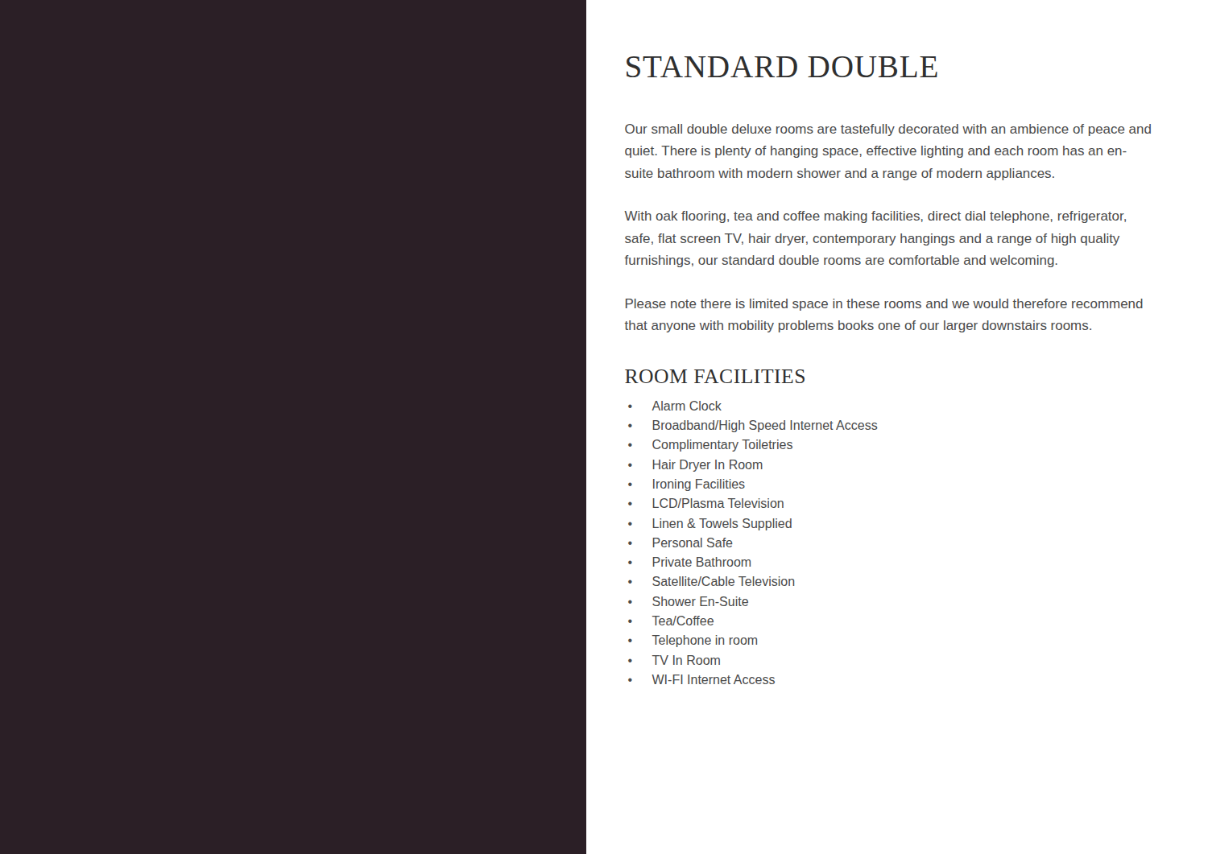STANDARD DOUBLE
Our small double deluxe rooms are tastefully decorated with an ambience of peace and quiet. There is plenty of hanging space, effective lighting and each room has an en-suite bathroom with modern shower and a range of modern appliances.
With oak flooring, tea and coffee making facilities, direct dial telephone, refrigerator, safe, flat screen TV, hair dryer, contemporary hangings and a range of high quality furnishings, our standard double rooms are comfortable and welcoming.
Please note there is limited space in these rooms and we would therefore recommend that anyone with mobility problems books one of our larger downstairs rooms.
ROOM FACILITIES
Alarm Clock
Broadband/High Speed Internet Access
Complimentary Toiletries
Hair Dryer In Room
Ironing Facilities
LCD/Plasma Television
Linen & Towels Supplied
Personal Safe
Private Bathroom
Satellite/Cable Television
Shower En-Suite
Tea/Coffee
Telephone in room
TV In Room
WI-FI Internet Access